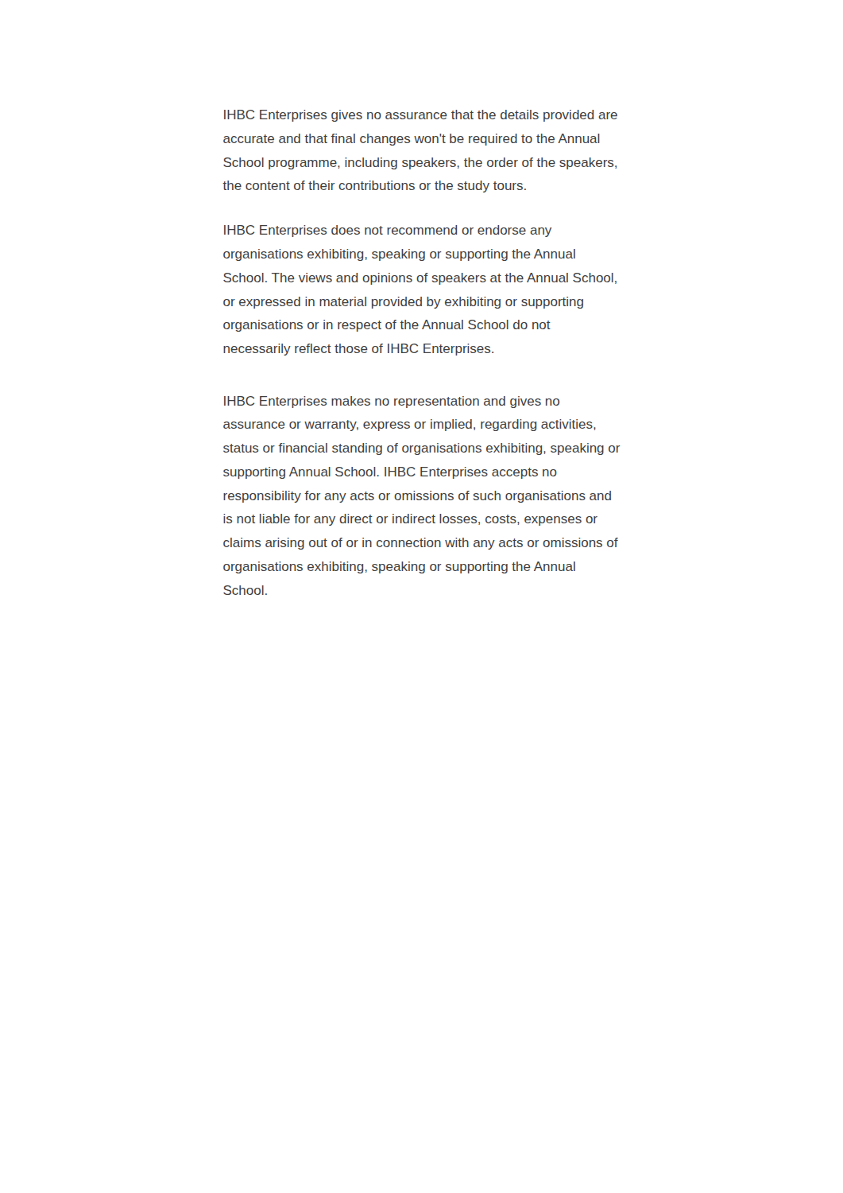IHBC Enterprises gives no assurance that the details provided are accurate and that final changes won't be required to the Annual School programme, including speakers, the order of the speakers, the content of their contributions or the study tours.
IHBC Enterprises does not recommend or endorse any organisations exhibiting, speaking or supporting the Annual School. The views and opinions of speakers at the Annual School, or expressed in material provided by exhibiting or supporting organisations or in respect of the Annual School do not necessarily reflect those of IHBC Enterprises.
IHBC Enterprises makes no representation and gives no assurance or warranty, express or implied, regarding activities, status or financial standing of organisations exhibiting, speaking or supporting Annual School. IHBC Enterprises accepts no responsibility for any acts or omissions of such organisations and is not liable for any direct or indirect losses, costs, expenses or claims arising out of or in connection with any acts or omissions of organisations exhibiting, speaking or supporting the Annual School.